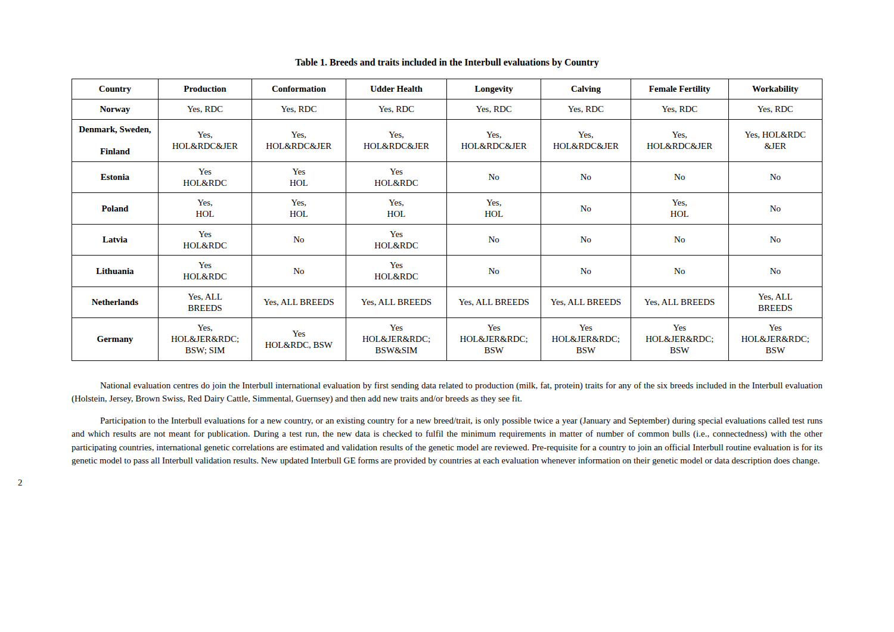Table 1. Breeds and traits included in the Interbull evaluations by Country
| Country | Production | Conformation | Udder Health | Longevity | Calving | Female Fertility | Workability |
| --- | --- | --- | --- | --- | --- | --- | --- |
| Norway | Yes, RDC | Yes, RDC | Yes, RDC | Yes, RDC | Yes, RDC | Yes, RDC | Yes, RDC |
| Denmark, Sweden, Finland | Yes, HOL&RDC&JER | Yes, HOL&RDC&JER | Yes, HOL&RDC&JER | Yes, HOL&RDC&JER | Yes, HOL&RDC&JER | Yes, HOL&RDC&JER | Yes, HOL&RDC &JER |
| Estonia | Yes HOL&RDC | Yes HOL | Yes HOL&RDC | No | No | No | No |
| Poland | Yes, HOL | Yes, HOL | Yes, HOL | Yes, HOL | No | Yes, HOL | No |
| Latvia | Yes HOL&RDC | No | Yes HOL&RDC | No | No | No | No |
| Lithuania | Yes HOL&RDC | No | Yes HOL&RDC | No | No | No | No |
| Netherlands | Yes, ALL BREEDS | Yes, ALL BREEDS | Yes, ALL BREEDS | Yes, ALL BREEDS | Yes, ALL BREEDS | Yes, ALL BREEDS | Yes, ALL BREEDS |
| Germany | Yes, HOL&JER&RDC; BSW; SIM | Yes HOL&RDC, BSW | Yes HOL&JER&RDC; BSW&SIM | Yes HOL&JER&RDC; BSW | Yes HOL&JER&RDC; BSW | Yes HOL&JER&RDC; BSW | Yes HOL&JER&RDC; BSW |
National evaluation centres do join the Interbull international evaluation by first sending data related to production (milk, fat, protein) traits for any of the six breeds included in the Interbull evaluation (Holstein, Jersey, Brown Swiss, Red Dairy Cattle, Simmental, Guernsey) and then add new traits and/or breeds as they see fit.
Participation to the Interbull evaluations for a new country, or an existing country for a new breed/trait, is only possible twice a year (January and September) during special evaluations called test runs and which results are not meant for publication. During a test run, the new data is checked to fulfil the minimum requirements in matter of number of common bulls (i.e., connectedness) with the other participating countries, international genetic correlations are estimated and validation results of the genetic model are reviewed. Pre-requisite for a country to join an official Interbull routine evaluation is for its genetic model to pass all Interbull validation results. New updated Interbull GE forms are provided by countries at each evaluation whenever information on their genetic model or data description does change.
2